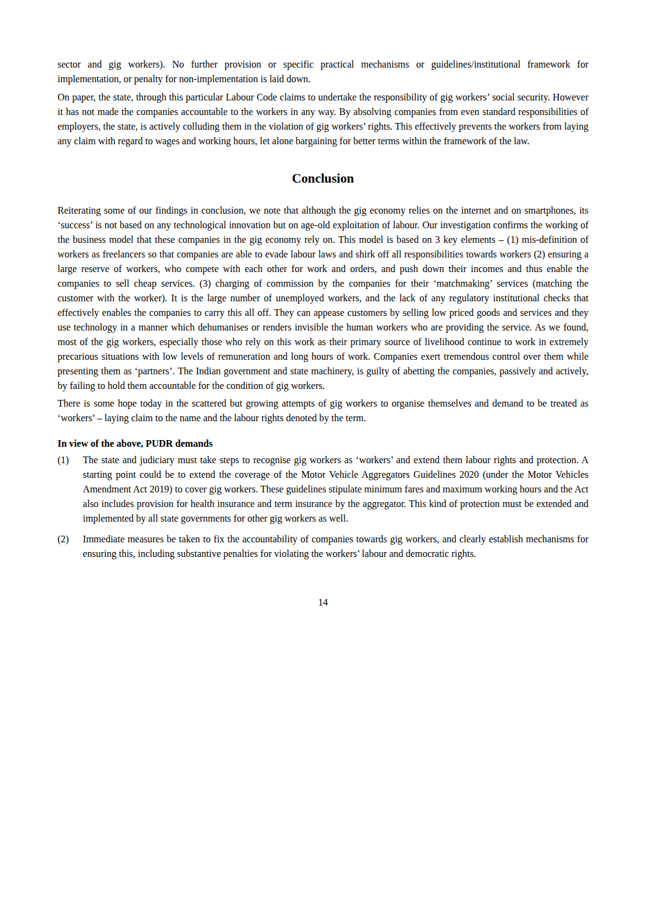sector and gig workers). No further provision or specific practical mechanisms or guidelines/institutional framework for implementation, or penalty for non-implementation is laid down.
On paper, the state, through this particular Labour Code claims to undertake the responsibility of gig workers’ social security. However it has not made the companies accountable to the workers in any way. By absolving companies from even standard responsibilities of employers, the state, is actively colluding them in the violation of gig workers’ rights. This effectively prevents the workers from laying any claim with regard to wages and working hours, let alone bargaining for better terms within the framework of the law.
Conclusion
Reiterating some of our findings in conclusion, we note that although the gig economy relies on the internet and on smartphones, its ‘success’ is not based on any technological innovation but on age-old exploitation of labour. Our investigation confirms the working of the business model that these companies in the gig economy rely on. This model is based on 3 key elements – (1) mis-definition of workers as freelancers so that companies are able to evade labour laws and shirk off all responsibilities towards workers (2) ensuring a large reserve of workers, who compete with each other for work and orders, and push down their incomes and thus enable the companies to sell cheap services. (3) charging of commission by the companies for their ‘matchmaking’ services (matching the customer with the worker). It is the large number of unemployed workers, and the lack of any regulatory institutional checks that effectively enables the companies to carry this all off. They can appease customers by selling low priced goods and services and they use technology in a manner which dehumanises or renders invisible the human workers who are providing the service. As we found, most of the gig workers, especially those who rely on this work as their primary source of livelihood continue to work in extremely precarious situations with low levels of remuneration and long hours of work. Companies exert tremendous control over them while presenting them as ‘partners’. The Indian government and state machinery, is guilty of abetting the companies, passively and actively, by failing to hold them accountable for the condition of gig workers.
There is some hope today in the scattered but growing attempts of gig workers to organise themselves and demand to be treated as ‘workers’ – laying claim to the name and the labour rights denoted by the term.
In view of the above, PUDR demands
The state and judiciary must take steps to recognise gig workers as ‘workers’ and extend them labour rights and protection. A starting point could be to extend the coverage of the Motor Vehicle Aggregators Guidelines 2020 (under the Motor Vehicles Amendment Act 2019) to cover gig workers. These guidelines stipulate minimum fares and maximum working hours and the Act also includes provision for health insurance and term insurance by the aggregator. This kind of protection must be extended and implemented by all state governments for other gig workers as well.
Immediate measures be taken to fix the accountability of companies towards gig workers, and clearly establish mechanisms for ensuring this, including substantive penalties for violating the workers’ labour and democratic rights.
14